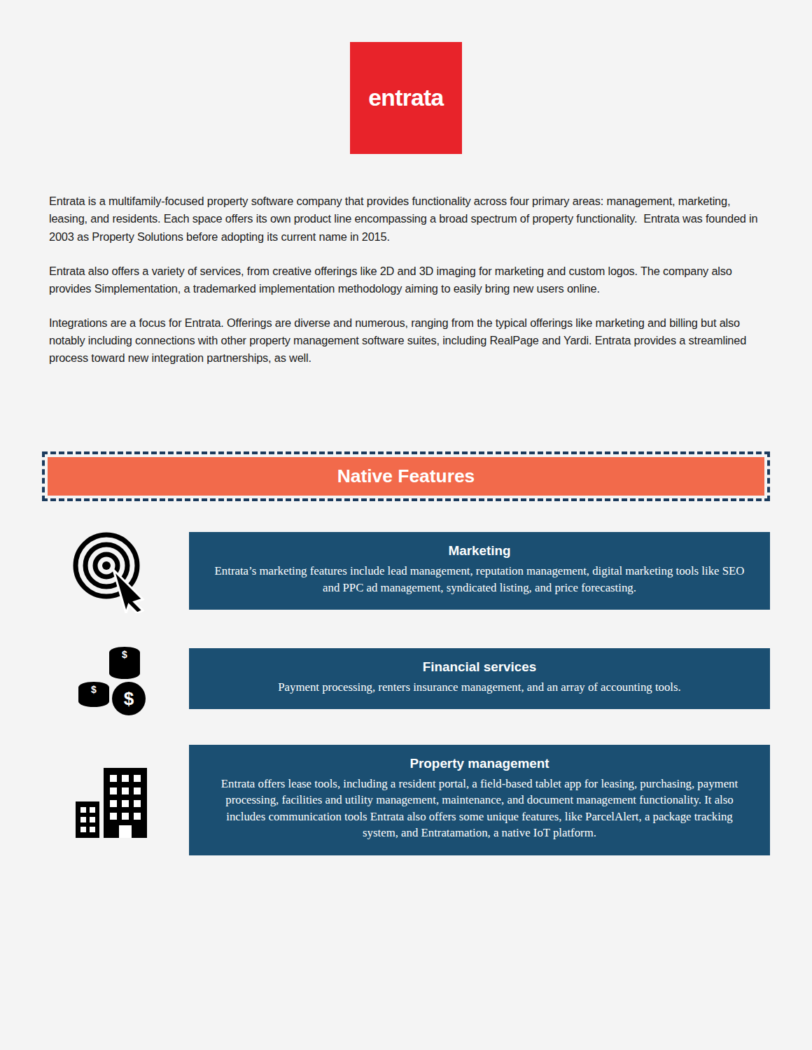entrata
Entrata is a multifamily-focused property software company that provides functionality across four primary areas: management, marketing, leasing, and residents. Each space offers its own product line encompassing a broad spectrum of property functionality. Entrata was founded in 2003 as Property Solutions before adopting its current name in 2015.
Entrata also offers a variety of services, from creative offerings like 2D and 3D imaging for marketing and custom logos. The company also provides Simplementation, a trademarked implementation methodology aiming to easily bring new users online.
Integrations are a focus for Entrata. Offerings are diverse and numerous, ranging from the typical offerings like marketing and billing but also notably including connections with other property management software suites, including RealPage and Yardi. Entrata provides a streamlined process toward new integration partnerships, as well.
Native Features
Marketing
Entrata’s marketing features include lead management, reputation management, digital marketing tools like SEO and PPC ad management, syndicated listing, and price forecasting.
$ $ $
Financial services
Payment processing, renters insurance management, and an array of accounting tools.
Property management
Entrata offers lease tools, including a resident portal, a field-based tablet app for leasing, purchasing, payment processing, facilities and utility management, maintenance, and document management functionality. It also includes communication tools Entrata also offers some unique features, like ParcelAlert, a package tracking system, and Entratamation, a native IoT platform.